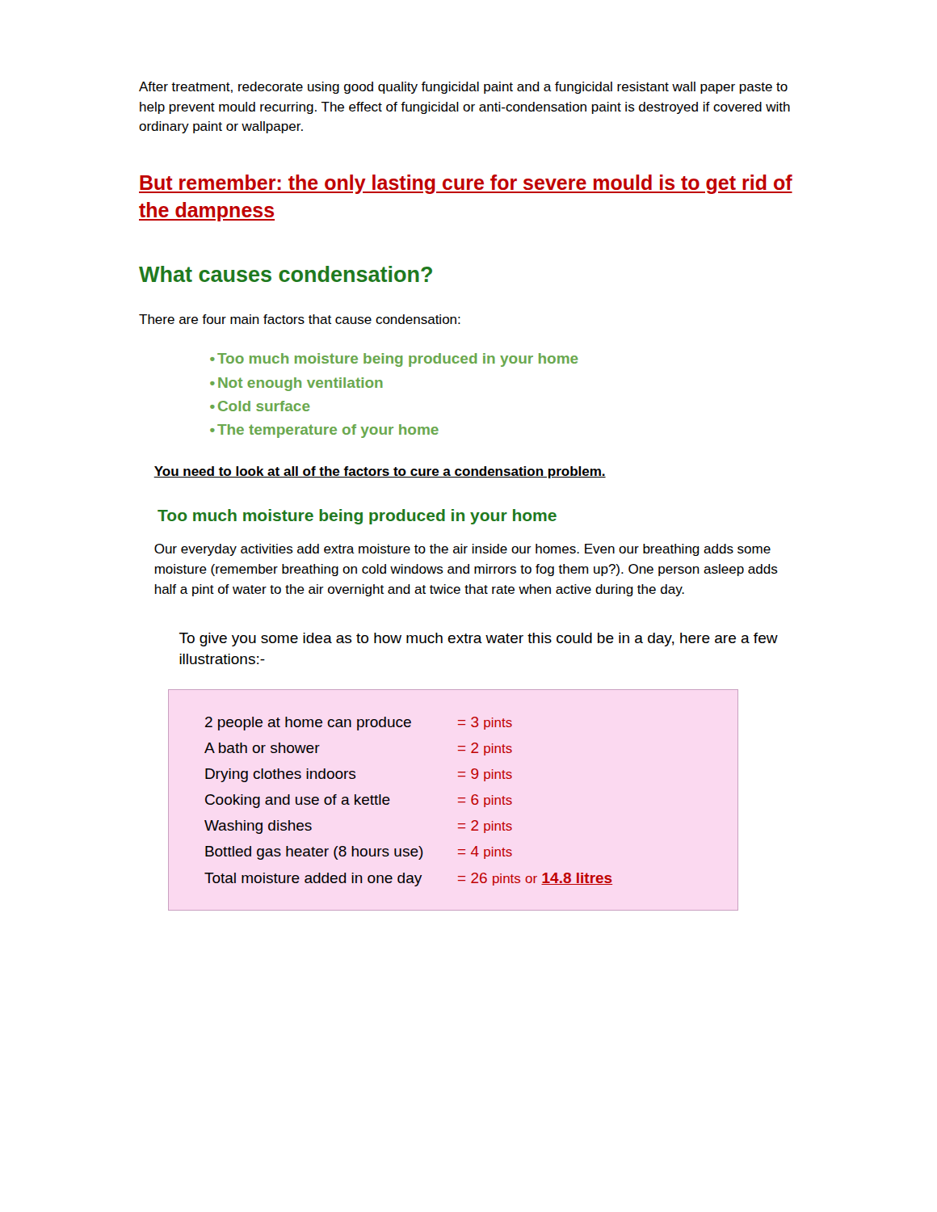After treatment, redecorate using good quality fungicidal paint and a fungicidal resistant wall paper paste to help prevent mould recurring. The effect of fungicidal or anti-condensation paint is destroyed if covered with ordinary paint or wallpaper.
But remember: the only lasting cure for severe mould is to get rid of the dampness
What causes condensation?
There are four main factors that cause condensation:
Too much moisture being produced in your home
Not enough ventilation
Cold surface
The temperature of your home
You need to look at all of the factors to cure a condensation problem.
Too much moisture being produced in your home
Our everyday activities add extra moisture to the air inside our homes. Even our breathing adds some moisture (remember breathing on cold windows and mirrors to fog them up?). One person asleep adds half a pint of water to the air overnight and at twice that rate when active during the day.
To give you some idea as to how much extra water this could be in a day, here are a few illustrations:-
| 2 people at home can produce | = 3 pints |
| A bath or shower | = 2 pints |
| Drying clothes indoors | = 9 pints |
| Cooking and use of a kettle | = 6 pints |
| Washing dishes | = 2 pints |
| Bottled gas heater (8 hours use) | = 4 pints |
| Total moisture added in one day | = 26 pints or 14.8 litres |